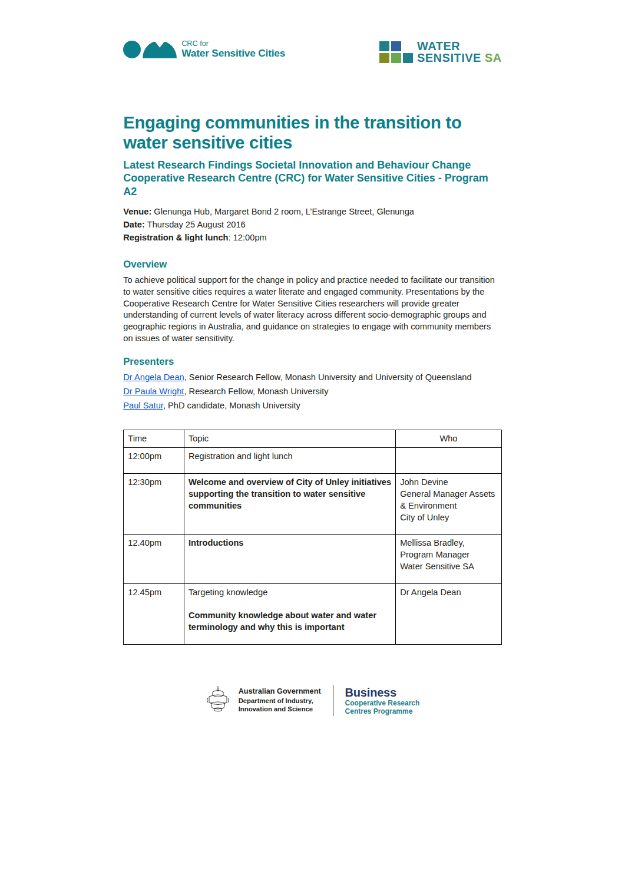CRC for
Water Sensitive Cities
WATER
SENSITIVE SA
Engaging communities in the transition to
water sensitive cities
Latest Research Findings Societal Innovation and Behaviour Change
Cooperative Research Centre (CRC) for Water Sensitive Cities - Program A2
Venue: Glenunga Hub, Margaret Bond 2 room, L’Estrange Street, Glenunga
Date: Thursday 25 August 2016
Registration & light lunch: 12:00pm
Overview
To achieve political support for the change in policy and practice needed to facilitate our transition to water sensitive cities requires a water literate and engaged community. Presentations by the Cooperative Research Centre for Water Sensitive Cities researchers will provide greater understanding of current levels of water literacy across different socio-demographic groups and geographic regions in Australia, and guidance on strategies to engage with community members on issues of water sensitivity.
Presenters
Dr Angela Dean, Senior Research Fellow, Monash University and University of Queensland
Dr Paula Wright, Research Fellow, Monash University
Paul Satur, PhD candidate, Monash University
| Time | Topic | Who |
| --- | --- | --- |
| 12:00pm | Registration and light lunch | |
| 12:30pm | Welcome and overview of City of Unley initiatives supporting the transition to water sensitive communities | John Devine General Manager Assets & Environment City of Unley |
| 12.40pm | Introductions | Mellissa Bradley, Program Manager Water Sensitive SA |
| 12.45pm | Targeting knowledge Community knowledge about water and water terminology and why this is important | Dr Angela Dean |
Australian Government
Department of Industry,
Innovation and Science
Business
Cooperative Research
Centres Programme